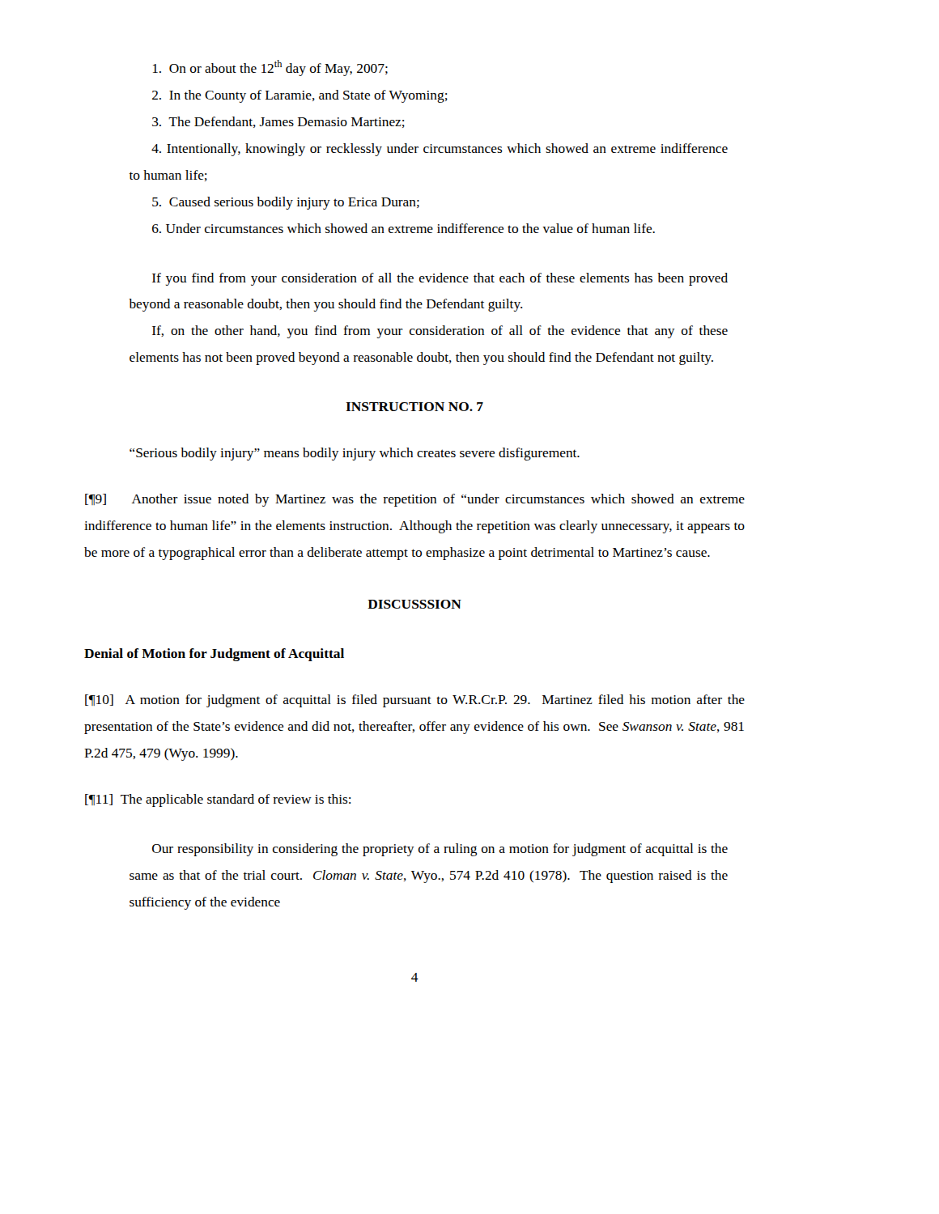1. On or about the 12th day of May, 2007;
2. In the County of Laramie, and State of Wyoming;
3. The Defendant, James Demasio Martinez;
4. Intentionally, knowingly or recklessly under circumstances which showed an extreme indifference to human life;
5. Caused serious bodily injury to Erica Duran;
6. Under circumstances which showed an extreme indifference to the value of human life.
If you find from your consideration of all the evidence that each of these elements has been proved beyond a reasonable doubt, then you should find the Defendant guilty.
If, on the other hand, you find from your consideration of all of the evidence that any of these elements has not been proved beyond a reasonable doubt, then you should find the Defendant not guilty.
INSTRUCTION NO. 7
“Serious bodily injury” means bodily injury which creates severe disfigurement.
[¶9] Another issue noted by Martinez was the repetition of “under circumstances which showed an extreme indifference to human life” in the elements instruction. Although the repetition was clearly unnecessary, it appears to be more of a typographical error than a deliberate attempt to emphasize a point detrimental to Martinez’s cause.
DISCUSSSION
Denial of Motion for Judgment of Acquittal
[¶10] A motion for judgment of acquittal is filed pursuant to W.R.Cr.P. 29. Martinez filed his motion after the presentation of the State’s evidence and did not, thereafter, offer any evidence of his own. See Swanson v. State, 981 P.2d 475, 479 (Wyo. 1999).
[¶11] The applicable standard of review is this:
Our responsibility in considering the propriety of a ruling on a motion for judgment of acquittal is the same as that of the trial court. Cloman v. State, Wyo., 574 P.2d 410 (1978). The question raised is the sufficiency of the evidence
4